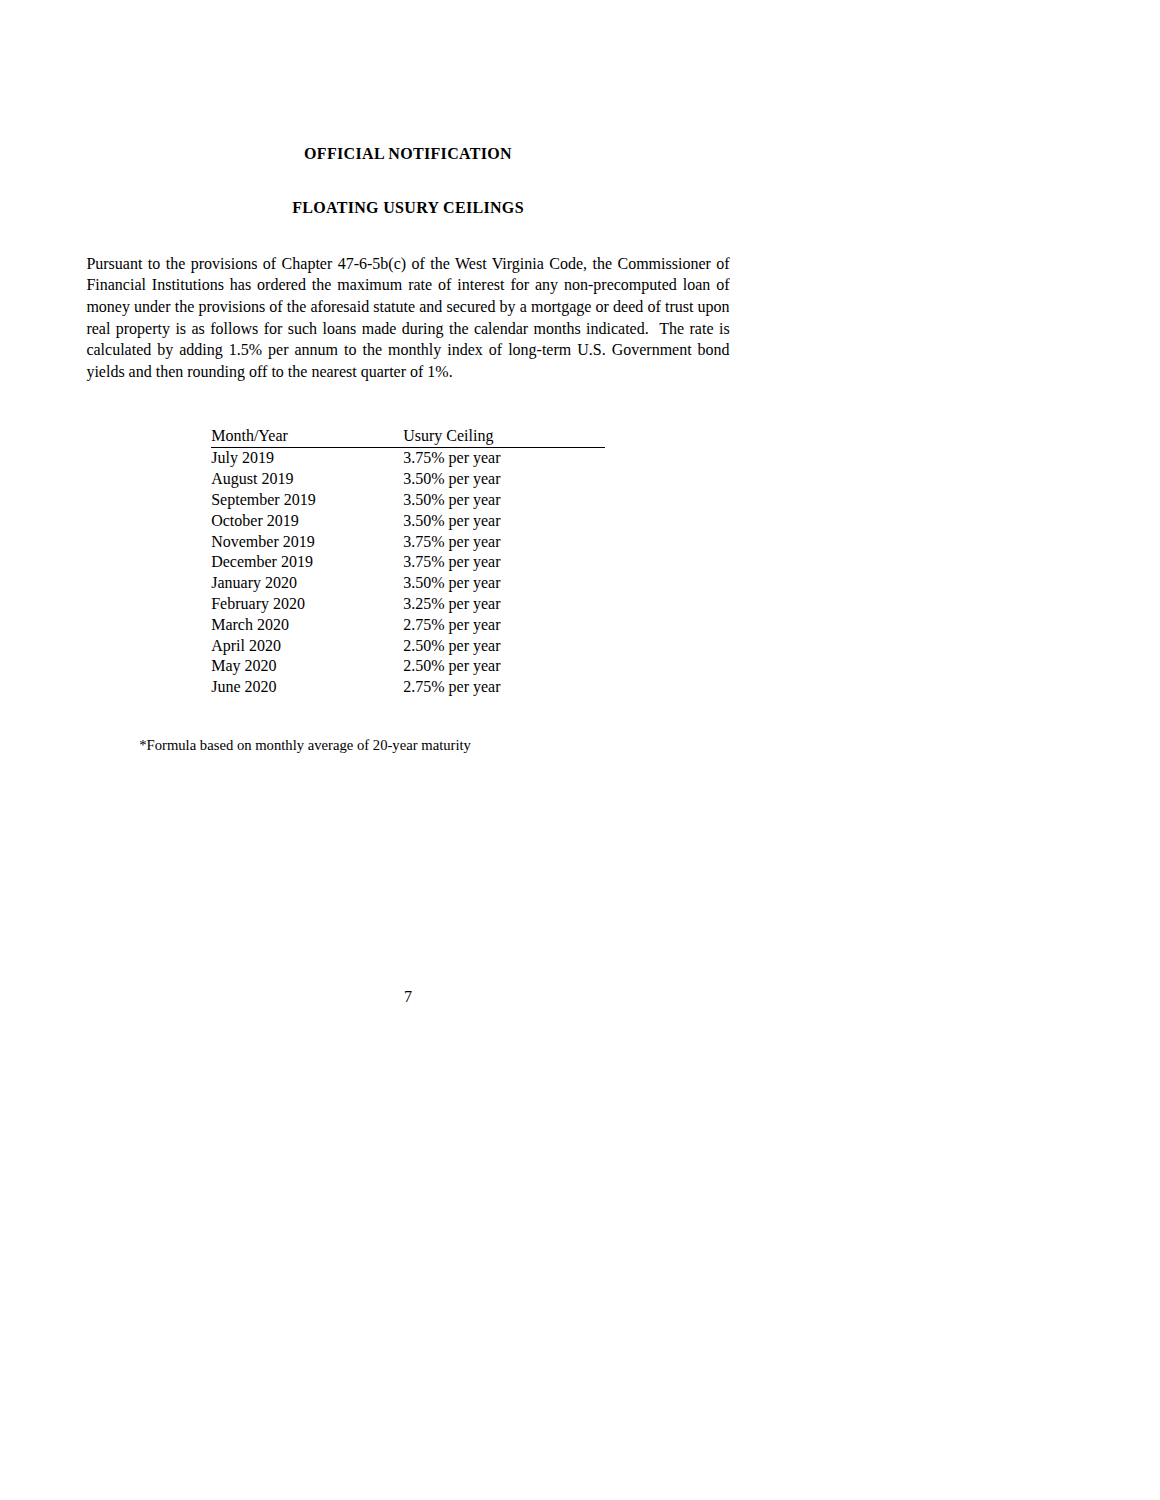OFFICIAL NOTIFICATION
FLOATING USURY CEILINGS
Pursuant to the provisions of Chapter 47-6-5b(c) of the West Virginia Code, the Commissioner of Financial Institutions has ordered the maximum rate of interest for any non-precomputed loan of money under the provisions of the aforesaid statute and secured by a mortgage or deed of trust upon real property is as follows for such loans made during the calendar months indicated. The rate is calculated by adding 1.5% per annum to the monthly index of long-term U.S. Government bond yields and then rounding off to the nearest quarter of 1%.
| Month/Year | Usury Ceiling |
| --- | --- |
| July 2019 | 3.75% per year |
| August 2019 | 3.50% per year |
| September 2019 | 3.50% per year |
| October 2019 | 3.50% per year |
| November 2019 | 3.75% per year |
| December 2019 | 3.75% per year |
| January 2020 | 3.50% per year |
| February 2020 | 3.25% per year |
| March 2020 | 2.75% per year |
| April 2020 | 2.50% per year |
| May 2020 | 2.50% per year |
| June 2020 | 2.75% per year |
*Formula based on monthly average of 20-year maturity
7